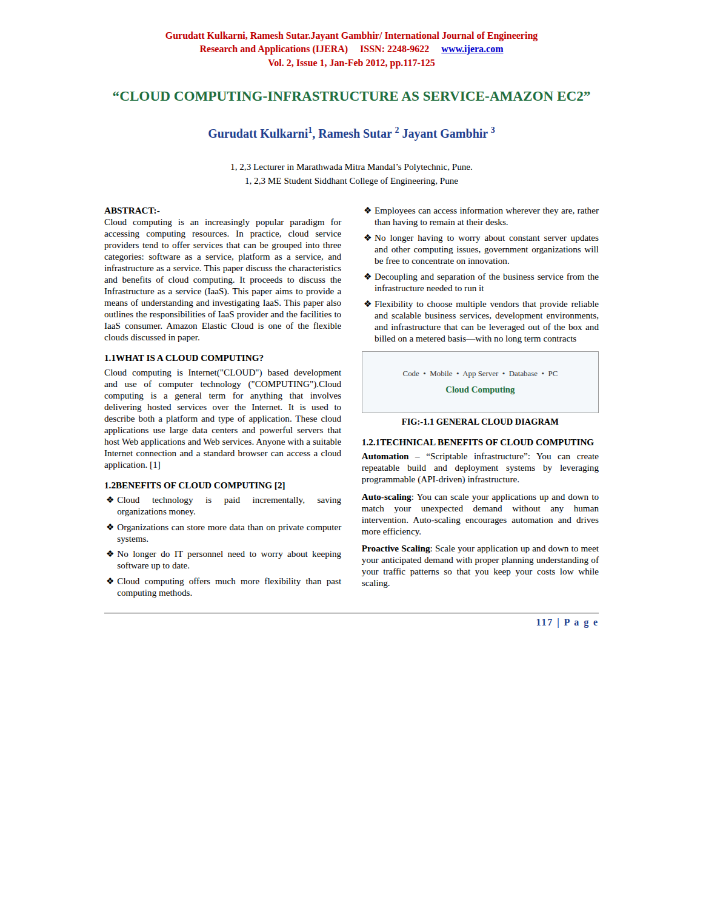Gurudatt Kulkarni, Ramesh Sutar.Jayant Gambhir/ International Journal of Engineering
Research and Applications (IJERA) ISSN: 2248-9622 www.ijera.com
Vol. 2, Issue 1, Jan-Feb 2012, pp.117-125
“CLOUD COMPUTING-INFRASTRUCTURE AS SERVICE-AMAZON EC2”
Gurudatt Kulkarni1, Ramesh Sutar 2 Jayant Gambhir 3
1, 2,3 Lecturer in Marathwada Mitra Mandal’s Polytechnic, Pune.
1, 2,3 ME Student Siddhant College of Engineering, Pune
ABSTRACT:-
Cloud computing is an increasingly popular paradigm for accessing computing resources. In practice, cloud service providers tend to offer services that can be grouped into three categories: software as a service, platform as a service, and infrastructure as a service. This paper discuss the characteristics and benefits of cloud computing. It proceeds to discuss the Infrastructure as a service (IaaS). This paper aims to provide a means of understanding and investigating IaaS. This paper also outlines the responsibilities of IaaS provider and the facilities to IaaS consumer. Amazon Elastic Cloud is one of the flexible clouds discussed in paper.
1.1WHAT IS A CLOUD COMPUTING?
Cloud computing is Internet("CLOUD") based development and use of computer technology ("COMPUTING").Cloud computing is a general term for anything that involves delivering hosted services over the Internet. It is used to describe both a platform and type of application. These cloud applications use large data centers and powerful servers that host Web applications and Web services. Anyone with a suitable Internet connection and a standard browser can access a cloud application. [1]
1.2BENEFITS OF CLOUD COMPUTING [2]
Cloud technology is paid incrementally, saving organizations money.
Organizations can store more data than on private computer systems.
No longer do IT personnel need to worry about keeping software up to date.
Cloud computing offers much more flexibility than past computing methods.
Employees can access information wherever they are, rather than having to remain at their desks.
No longer having to worry about constant server updates and other computing issues, government organizations will be free to concentrate on innovation.
Decoupling and separation of the business service from the infrastructure needed to run it
Flexibility to choose multiple vendors that provide reliable and scalable business services, development environments, and infrastructure that can be leveraged out of the box and billed on a metered basis—with no long term contracts
Code • Mobile • App Server • Database • PC Cloud Computing
FIG:-1.1 GENERAL CLOUD DIAGRAM
1.2.1TECHNICAL BENEFITS OF CLOUD COMPUTING
Automation – “Scriptable infrastructure”: You can create repeatable build and deployment systems by leveraging programmable (API-driven) infrastructure.
Auto-scaling: You can scale your applications up and down to match your unexpected demand without any human intervention. Auto-scaling encourages automation and drives more efficiency.
Proactive Scaling: Scale your application up and down to meet your anticipated demand with proper planning understanding of your traffic patterns so that you keep your costs low while scaling.
117 | P a g e